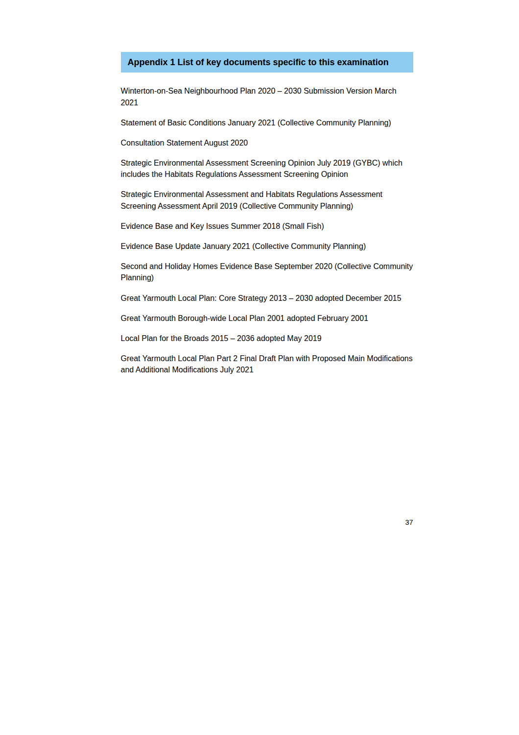Appendix 1 List of key documents specific to this examination
Winterton-on-Sea Neighbourhood Plan 2020 – 2030 Submission Version March 2021
Statement of Basic Conditions January 2021 (Collective Community Planning)
Consultation Statement August 2020
Strategic Environmental Assessment Screening Opinion July 2019 (GYBC) which includes the Habitats Regulations Assessment Screening Opinion
Strategic Environmental Assessment and Habitats Regulations Assessment Screening Assessment April 2019 (Collective Community Planning)
Evidence Base and Key Issues Summer 2018 (Small Fish)
Evidence Base Update January 2021 (Collective Community Planning)
Second and Holiday Homes Evidence Base September 2020 (Collective Community Planning)
Great Yarmouth Local Plan: Core Strategy 2013 – 2030 adopted December 2015
Great Yarmouth Borough-wide Local Plan 2001 adopted February 2001
Local Plan for the Broads 2015 – 2036 adopted May 2019
Great Yarmouth Local Plan Part 2 Final Draft Plan with Proposed Main Modifications and Additional Modifications July 2021
37